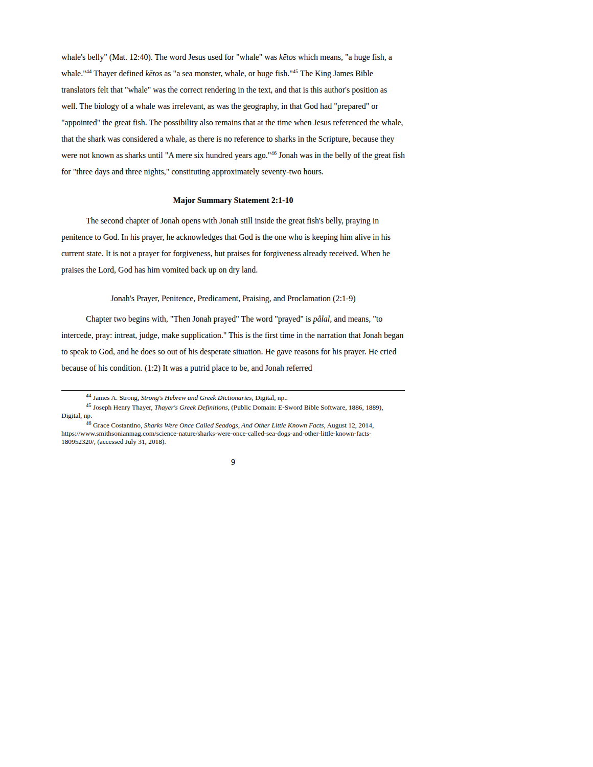whale's belly" (Mat. 12:40). The word Jesus used for "whale" was kētos which means, "a huge fish, a whale."44 Thayer defined kētos as "a sea monster, whale, or huge fish."45 The King James Bible translators felt that "whale" was the correct rendering in the text, and that is this author's position as well. The biology of a whale was irrelevant, as was the geography, in that God had "prepared" or "appointed" the great fish. The possibility also remains that at the time when Jesus referenced the whale, that the shark was considered a whale, as there is no reference to sharks in the Scripture, because they were not known as sharks until "A mere six hundred years ago."46 Jonah was in the belly of the great fish for "three days and three nights," constituting approximately seventy-two hours.
Major Summary Statement 2:1-10
The second chapter of Jonah opens with Jonah still inside the great fish's belly, praying in penitence to God. In his prayer, he acknowledges that God is the one who is keeping him alive in his current state. It is not a prayer for forgiveness, but praises for forgiveness already received. When he praises the Lord, God has him vomited back up on dry land.
Jonah's Prayer, Penitence, Predicament, Praising, and Proclamation (2:1-9)
Chapter two begins with, "Then Jonah prayed" The word "prayed" is pâlal, and means, "to intercede, pray: intreat, judge, make supplication." This is the first time in the narration that Jonah began to speak to God, and he does so out of his desperate situation. He gave reasons for his prayer. He cried because of his condition. (1:2) It was a putrid place to be, and Jonah referred
44 James A. Strong, Strong's Hebrew and Greek Dictionaries, Digital, np..
45 Joseph Henry Thayer, Thayer's Greek Definitions, (Public Domain: E-Sword Bible Software, 1886, 1889), Digital, np.
46 Grace Costantino, Sharks Were Once Called Seadogs, And Other Little Known Facts, August 12, 2014, https://www.smithsonianmag.com/science-nature/sharks-were-once-called-sea-dogs-and-other-little-known-facts-180952320/, (accessed July 31, 2018).
9